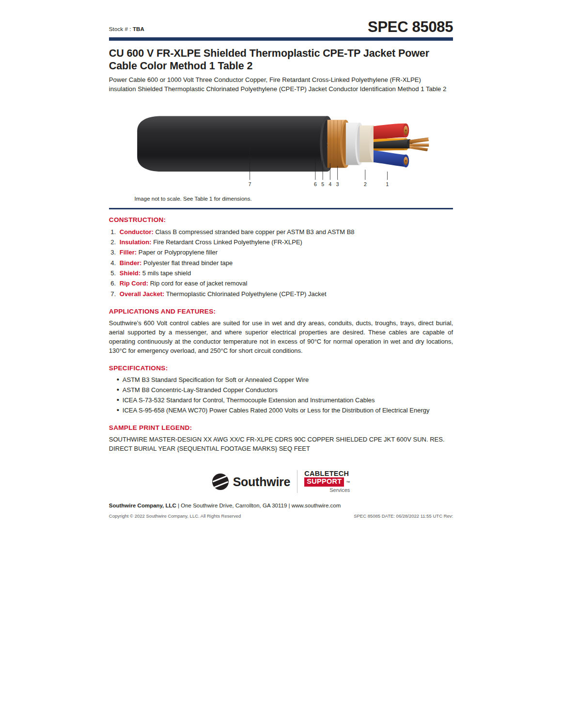Stock # : TBA
SPEC 85085
CU 600 V FR-XLPE Shielded Thermoplastic CPE-TP Jacket Power
Cable Color Method 1 Table 2
Power Cable 600 or 1000 Volt Three Conductor Copper, Fire Retardant Cross-Linked Polyethylene (FR-XLPE) insulation Shielded Thermoplastic Chlorinated Polyethylene (CPE-TP) Jacket Conductor Identification Method 1 Table 2
7 6 5 4 3 2 1
Image not to scale. See Table 1 for dimensions.
Construction:
Conductor: Class B compressed stranded bare copper per ASTM B3 and ASTM B8
Insulation: Fire Retardant Cross Linked Polyethylene (FR-XLPE)
Filler: Paper or Polypropylene filler
Binder: Polyester flat thread binder tape
Shield: 5 mils tape shield
Rip Cord: Rip cord for ease of jacket removal
Overall Jacket: Thermoplastic Chlorinated Polyethylene (CPE-TP) Jacket
Applications and Features:
Southwire’s 600 Volt control cables are suited for use in wet and dry areas, conduits, ducts, troughs, trays, direct burial, aerial supported by a messenger, and where superior electrical properties are desired. These cables are capable of operating continuously at the conductor temperature not in excess of 90°C for normal operation in wet and dry locations, 130°C for emergency overload, and 250°C for short circuit conditions.
Specifications:
ASTM B3 Standard Specification for Soft or Annealed Copper Wire
ASTM B8 Concentric-Lay-Stranded Copper Conductors
ICEA S-73-532 Standard for Control, Thermocouple Extension and Instrumentation Cables
ICEA S-95-658 (NEMA WC70) Power Cables Rated 2000 Volts or Less for the Distribution of Electrical Energy
Sample Print Legend:
SOUTHWIRE MASTER-DESIGN XX AWG XX/C FR-XLPE CDRS 90C COPPER SHIELDED CPE JKT 600V SUN. RES. DIRECT BURIAL YEAR {SEQUENTIAL FOOTAGE MARKS} SEQ FEET
Southwire
CABLETECH
SUPPORT™
Services
Southwire Company, LLC | One Southwire Drive, Carrollton, GA 30119 | www.southwire.com
Copyright © 2022 Southwire Company, LLC. All Rights Reserved
SPEC 85085 DATE: 06/28/2022 11:55 UTC Rev: